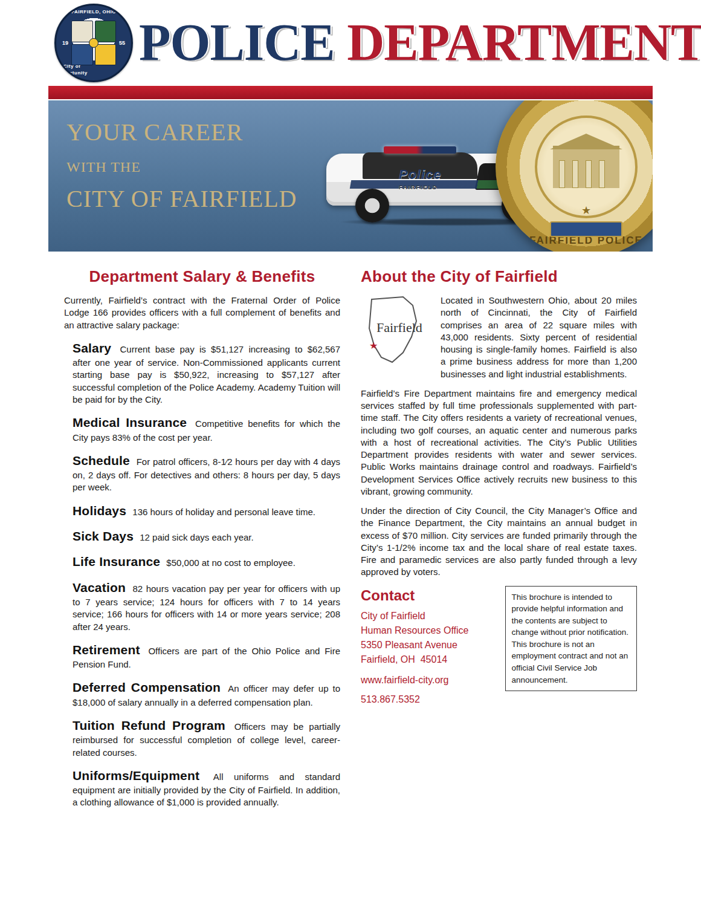FAIRFIELD, OHIO City of Opportunity
19
55
POLICE DEPARTMENT
YOUR CAREER
WITH THE
CITY OF FAIRFIELD
PoliceFAIRFIELD
POLICE OFFICER
FAIRFIELD POLICE
★
Department Salary & Benefits
Currently, Fairfield’s contract with the Fraternal Order of Police Lodge 166 provides officers with a full complement of benefits and an attractive salary package:
Salary Current base pay is $51,127 increasing to $62,567 after one year of service. Non-Commissioned applicants current starting base pay is $50,922, increasing to $57,127 after successful completion of the Police Academy. Academy Tuition will be paid for by the City.
Medical Insurance Competitive benefits for which the City pays 83% of the cost per year.
Schedule For patrol officers, 8-1⁄2 hours per day with 4 days on, 2 days off. For detectives and others: 8 hours per day, 5 days per week.
Holidays 136 hours of holiday and personal leave time.
Sick Days 12 paid sick days each year.
Life Insurance $50,000 at no cost to employee.
Vacation 82 hours vacation pay per year for officers with up to 7 years service; 124 hours for officers with 7 to 14 years service; 166 hours for officers with 14 or more years service; 208 after 24 years.
Retirement Officers are part of the Ohio Police and Fire Pension Fund.
Deferred Compensation An officer may defer up to $18,000 of salary annually in a deferred compensation plan.
Tuition Refund Program Officers may be partially reimbursed for successful completion of college level, career-related courses.
Uniforms/Equipment All uniforms and standard equipment are initially provided by the City of Fairfield. In addition, a clothing allowance of $1,000 is provided annually.
About the City of Fairfield
Fairfield
★
Located in Southwestern Ohio, about 20 miles north of Cincinnati, the City of Fairfield comprises an area of 22 square miles with 43,000 residents. Sixty percent of residential housing is single-family homes. Fairfield is also a prime business address for more than 1,200 businesses and light industrial establishments.
Fairfield’s Fire Department maintains fire and emergency medical services staffed by full time professionals supplemented with part-time staff. The City offers residents a variety of recreational venues, including two golf courses, an aquatic center and numerous parks with a host of recreational activities. The City’s Public Utilities Department provides residents with water and sewer services. Public Works maintains drainage control and roadways. Fairfield’s Development Services Office actively recruits new business to this vibrant, growing community.
Under the direction of City Council, the City Manager’s Office and the Finance Department, the City maintains an annual budget in excess of $70 million. City services are funded primarily through the City’s 1-1/2% income tax and the local share of real estate taxes. Fire and paramedic services are also partly funded through a levy approved by voters.
Contact
City of Fairfield
Human Resources Office
5350 Pleasant Avenue
Fairfield, OH 45014
www.fairfield-city.org
513.867.5352
This brochure is intended to provide helpful information and the contents are subject to change without prior notification. This brochure is not an employment contract and not an official Civil Service Job announcement.